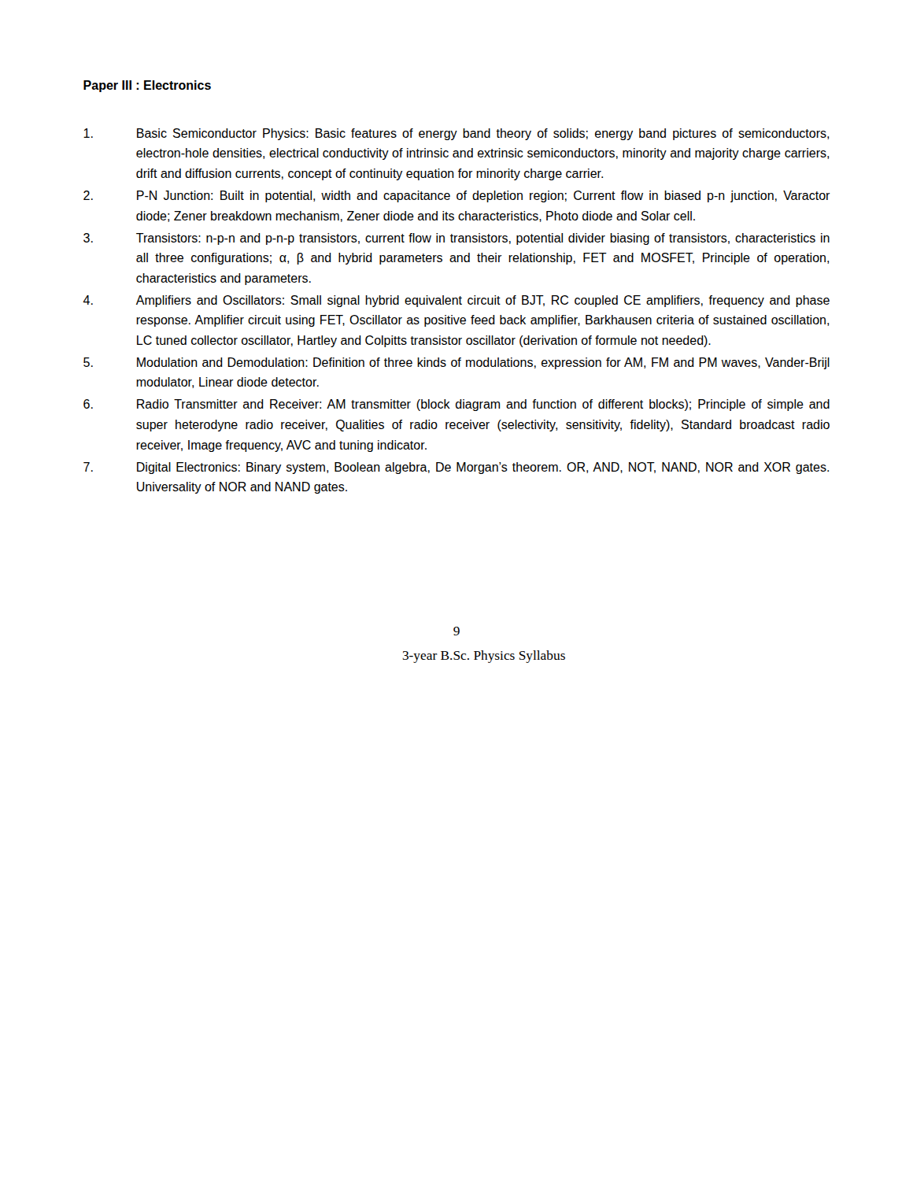Paper III : Electronics
Basic Semiconductor Physics: Basic features of energy band theory of solids; energy band pictures of semiconductors, electron-hole densities, electrical conductivity of intrinsic and extrinsic semiconductors, minority and majority charge carriers, drift and diffusion currents, concept of continuity equation for minority charge carrier.
P-N Junction: Built in potential, width and capacitance of depletion region; Current flow in biased p-n junction, Varactor diode; Zener breakdown mechanism, Zener diode and its characteristics, Photo diode and Solar cell.
Transistors: n-p-n and p-n-p transistors, current flow in transistors, potential divider biasing of transistors, characteristics in all three configurations; α, β and hybrid parameters and their relationship, FET and MOSFET, Principle of operation, characteristics and parameters.
Amplifiers and Oscillators: Small signal hybrid equivalent circuit of BJT, RC coupled CE amplifiers, frequency and phase response. Amplifier circuit using FET, Oscillator as positive feed back amplifier, Barkhausen criteria of sustained oscillation, LC tuned collector oscillator, Hartley and Colpitts transistor oscillator (derivation of formule not needed).
Modulation and Demodulation: Definition of three kinds of modulations, expression for AM, FM and PM waves, Vander-Brijl modulator, Linear diode detector.
Radio Transmitter and Receiver: AM transmitter (block diagram and function of different blocks); Principle of simple and super heterodyne radio receiver, Qualities of radio receiver (selectivity, sensitivity, fidelity), Standard broadcast radio receiver, Image frequency, AVC and tuning indicator.
Digital Electronics: Binary system, Boolean algebra, De Morgan’s theorem. OR, AND, NOT, NAND, NOR and XOR gates. Universality of NOR and NAND gates.
9 3-year B.Sc. Physics Syllabus